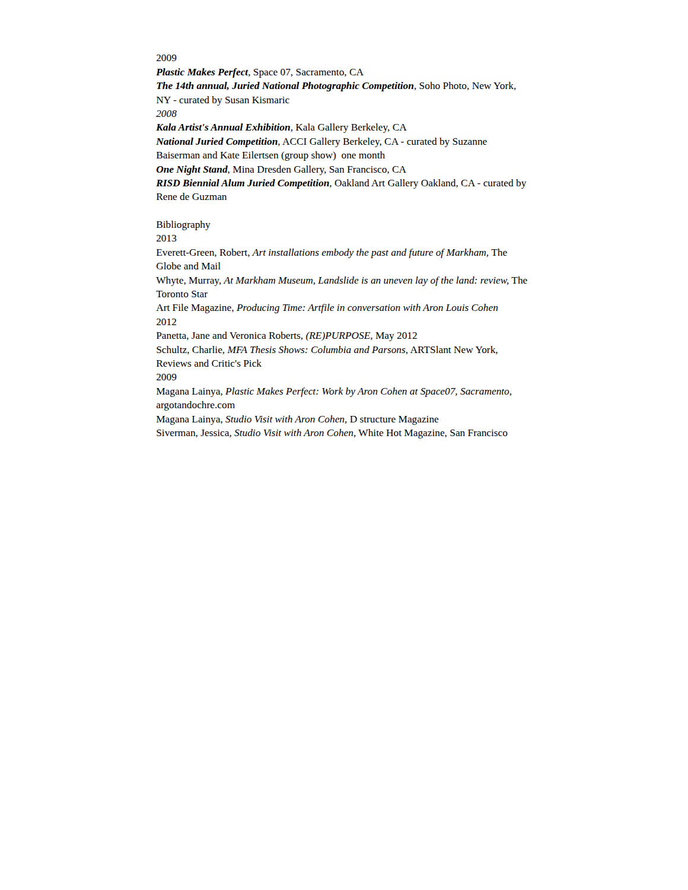2009
Plastic Makes Perfect, Space 07, Sacramento, CA
The 14th annual, Juried National Photographic Competition, Soho Photo, New York, NY - curated by Susan Kismaric
2008
Kala Artist's Annual Exhibition, Kala Gallery Berkeley, CA
National Juried Competition, ACCI Gallery Berkeley, CA - curated by Suzanne Baiserman and Kate Eilertsen (group show) one month
One Night Stand, Mina Dresden Gallery, San Francisco, CA
RISD Biennial Alum Juried Competition, Oakland Art Gallery Oakland, CA - curated by Rene de Guzman
Bibliography
2013
Everett-Green, Robert, Art installations embody the past and future of Markham, The Globe and Mail
Whyte, Murray, At Markham Museum, Landslide is an uneven lay of the land: review, The Toronto Star
Art File Magazine, Producing Time: Artfile in conversation with Aron Louis Cohen
2012
Panetta, Jane and Veronica Roberts, (RE)PURPOSE, May 2012
Schultz, Charlie, MFA Thesis Shows: Columbia and Parsons, ARTSlant New York, Reviews and Critic's Pick
2009
Magana Lainya, Plastic Makes Perfect: Work by Aron Cohen at Space07, Sacramento, argotandochre.com
Magana Lainya, Studio Visit with Aron Cohen, D structure Magazine
Siverman, Jessica, Studio Visit with Aron Cohen, White Hot Magazine, San Francisco